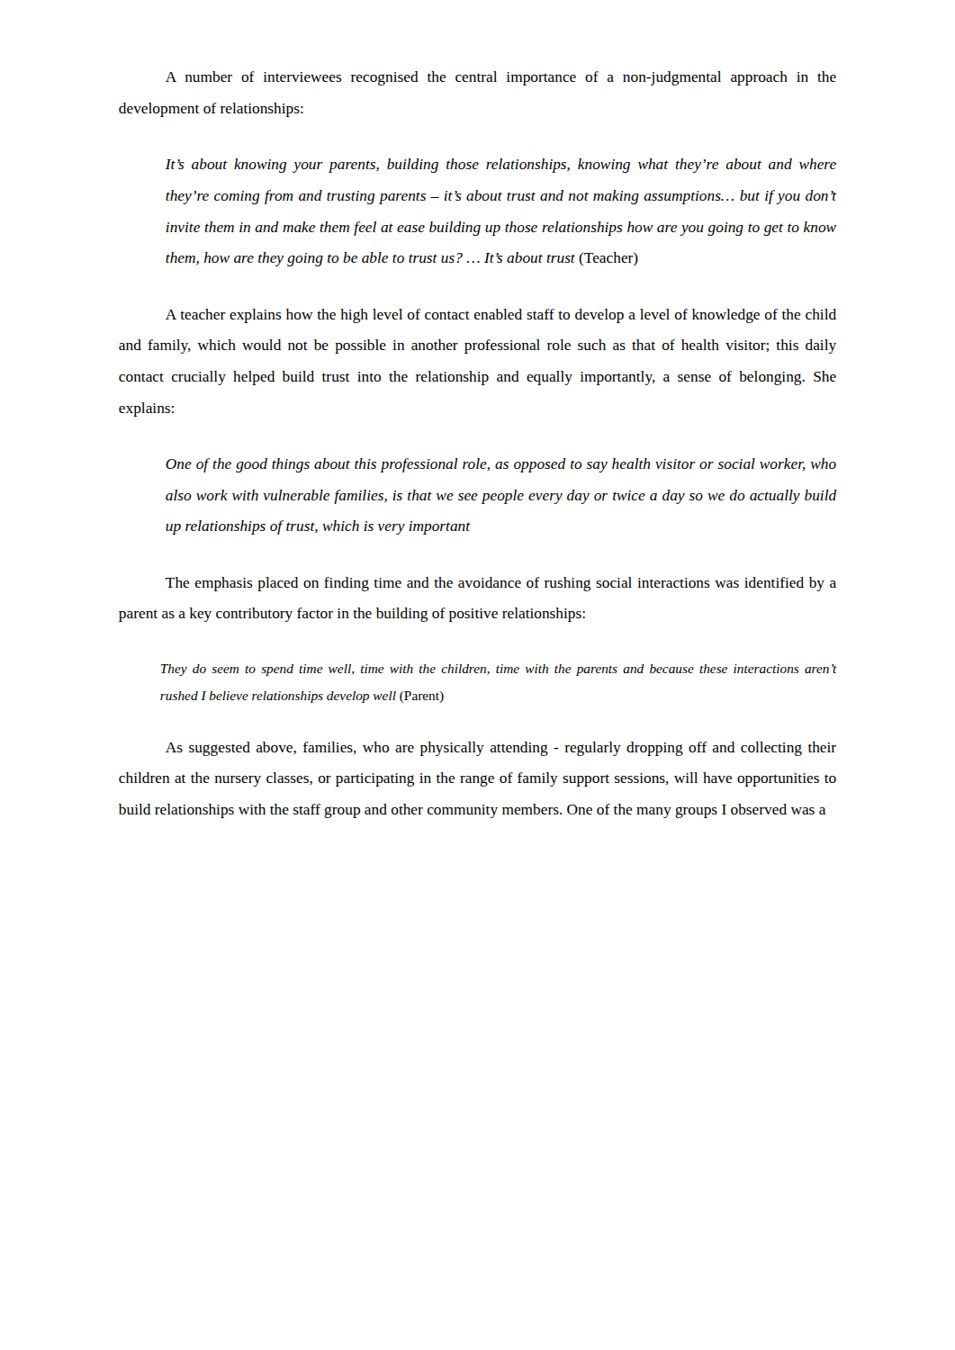A number of interviewees recognised the central importance of a non-judgmental approach in the development of relationships:
It’s about knowing your parents, building those relationships, knowing what they’re about and where they’re coming from and trusting parents – it’s about trust and not making assumptions… but if you don’t invite them in and make them feel at ease building up those relationships how are you going to get to know them, how are they going to be able to trust us? … It’s about trust (Teacher)
A teacher explains how the high level of contact enabled staff to develop a level of knowledge of the child and family, which would not be possible in another professional role such as that of health visitor; this daily contact crucially helped build trust into the relationship and equally importantly, a sense of belonging. She explains:
One of the good things about this professional role, as opposed to say health visitor or social worker, who also work with vulnerable families, is that we see people every day or twice a day so we do actually build up relationships of trust, which is very important
The emphasis placed on finding time and the avoidance of rushing social interactions was identified by a parent as a key contributory factor in the building of positive relationships:
They do seem to spend time well, time with the children, time with the parents and because these interactions aren’t rushed I believe relationships develop well (Parent)
As suggested above, families, who are physically attending - regularly dropping off and collecting their children at the nursery classes, or participating in the range of family support sessions, will have opportunities to build relationships with the staff group and other community members. One of the many groups I observed was a